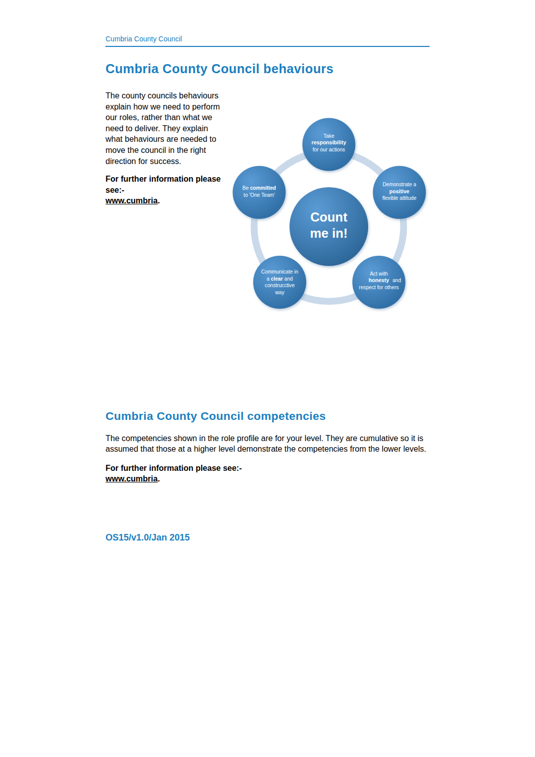Cumbria County Council
Cumbria County Council behaviours
The county councils behaviours explain how we need to perform our roles, rather than what we need to deliver. They explain what behaviours are needed to move the council in the right direction for success.
For further information please see:-
www.cumbria.
Count me in! Take responsibility for our actions Demonstrate a positive flexible attitude Act with honesty and respect for others Communicate in a clear and construcctive way Be committed to 'One Team'
Cumbria County Council competencies
The competencies shown in the role profile are for your level. They are cumulative so it is assumed that those at a higher level demonstrate the competencies from the lower levels.
For further information please see:-
www.cumbria.
OS15/v1.0/Jan 2015